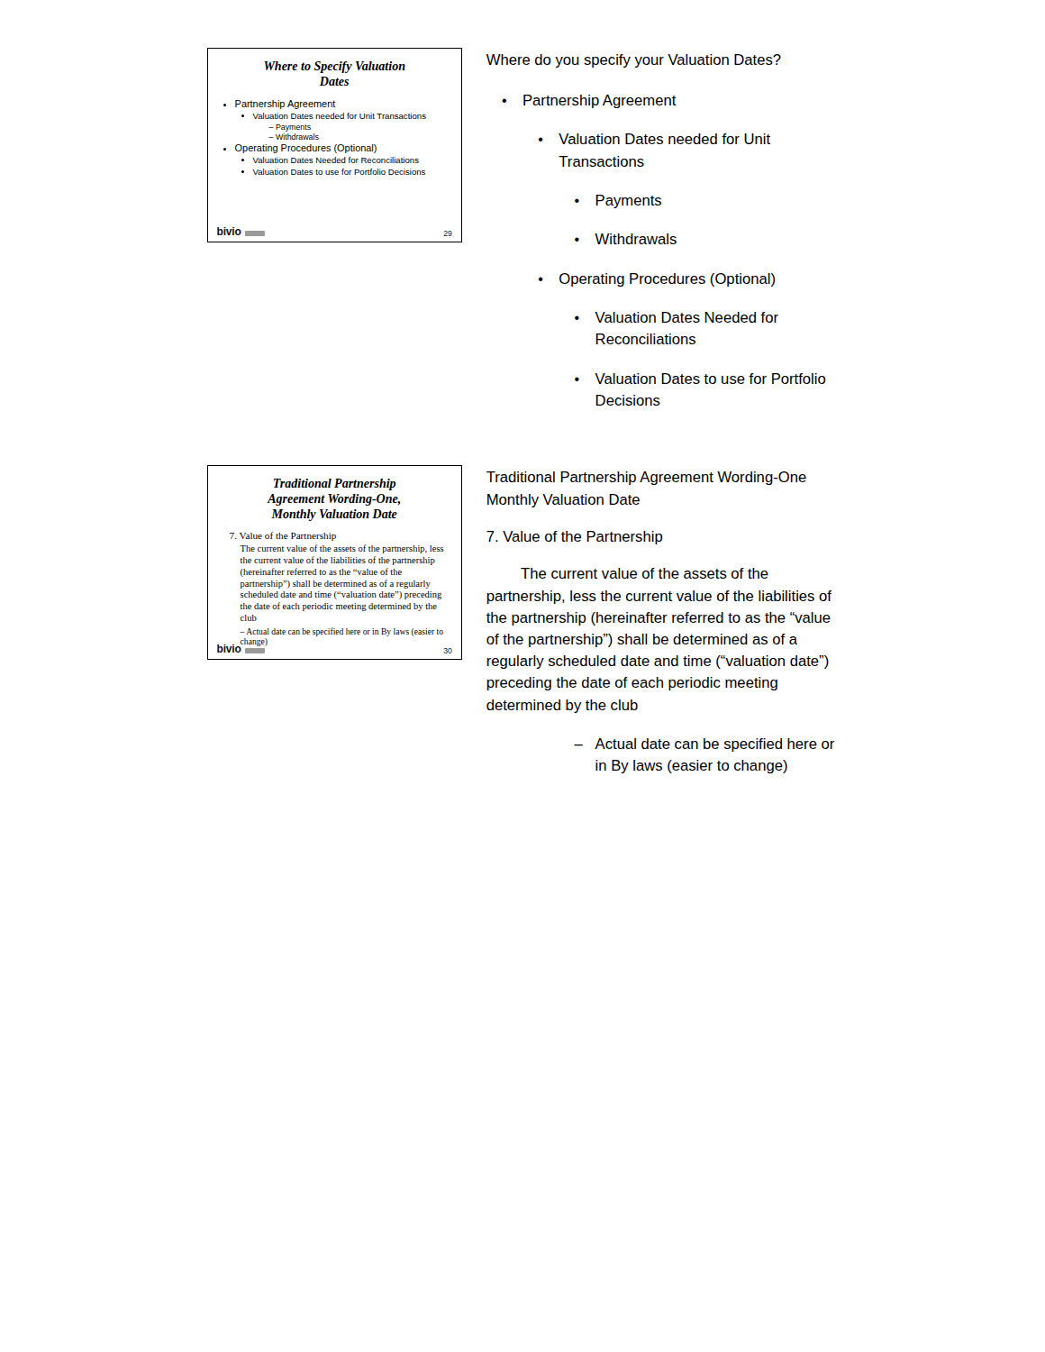Where to Specify Valuation
Dates
Partnership Agreement
Valuation Dates needed for Unit Transactions
Payments
Withdrawals
Operating Procedures (Optional)
Valuation Dates Needed for Reconciliations
Valuation Dates to use for Portfolio Decisions
bivio 29
Where do you specify your Valuation Dates?
Partnership Agreement
Valuation Dates needed for Unit Transactions
Payments
Withdrawals
Operating Procedures (Optional)
Valuation Dates Needed for Reconciliations
Valuation Dates to use for Portfolio Decisions
Traditional Partnership
Agreement Wording-One,
Monthly Valuation Date
7. Value of the Partnership
The current value of the assets of the partnership, less the current value of the liabilities of the partnership (hereinafter referred to as the “value of the partnership”) shall be determined as of a regularly scheduled date and time (“valuation date”) preceding the date of each periodic meeting determined by the club
Actual date can be specified here or in By laws (easier to change)
bivio 30
Traditional Partnership Agreement Wording-One Monthly Valuation Date
7. Value of the Partnership
The current value of the assets of the partnership, less the current value of the liabilities of the partnership (hereinafter referred to as the “value of the partnership”) shall be determined as of a regularly scheduled date and time (“valuation date”) preceding the date of each periodic meeting determined by the club
Actual date can be specified here or in By laws (easier to change)